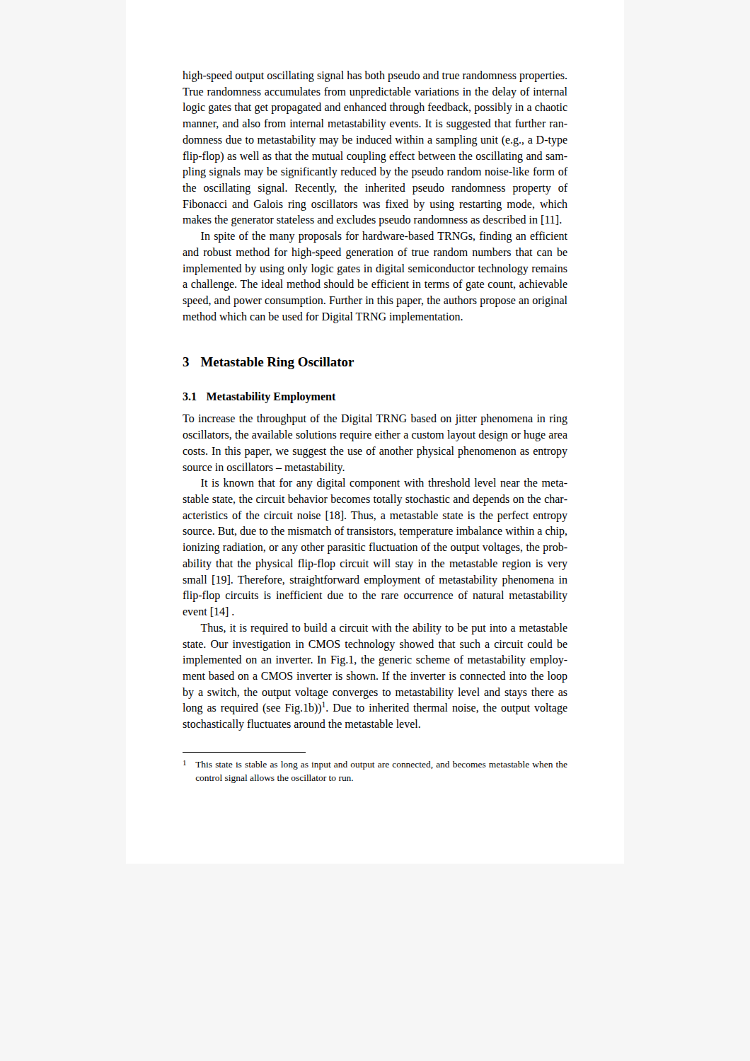high-speed output oscillating signal has both pseudo and true randomness properties. True randomness accumulates from unpredictable variations in the delay of internal logic gates that get propagated and enhanced through feedback, possibly in a chaotic manner, and also from internal metastability events. It is suggested that further randomness due to metastability may be induced within a sampling unit (e.g., a D-type flip-flop) as well as that the mutual coupling effect between the oscillating and sampling signals may be significantly reduced by the pseudo random noise-like form of the oscillating signal. Recently, the inherited pseudo randomness property of Fibonacci and Galois ring oscillators was fixed by using restarting mode, which makes the generator stateless and excludes pseudo randomness as described in [11].
In spite of the many proposals for hardware-based TRNGs, finding an efficient and robust method for high-speed generation of true random numbers that can be implemented by using only logic gates in digital semiconductor technology remains a challenge. The ideal method should be efficient in terms of gate count, achievable speed, and power consumption. Further in this paper, the authors propose an original method which can be used for Digital TRNG implementation.
3 Metastable Ring Oscillator
3.1 Metastability Employment
To increase the throughput of the Digital TRNG based on jitter phenomena in ring oscillators, the available solutions require either a custom layout design or huge area costs. In this paper, we suggest the use of another physical phenomenon as entropy source in oscillators – metastability.
It is known that for any digital component with threshold level near the metastable state, the circuit behavior becomes totally stochastic and depends on the characteristics of the circuit noise [18]. Thus, a metastable state is the perfect entropy source. But, due to the mismatch of transistors, temperature imbalance within a chip, ionizing radiation, or any other parasitic fluctuation of the output voltages, the probability that the physical flip-flop circuit will stay in the metastable region is very small [19]. Therefore, straightforward employment of metastability phenomena in flip-flop circuits is inefficient due to the rare occurrence of natural metastability event [14] .
Thus, it is required to build a circuit with the ability to be put into a metastable state. Our investigation in CMOS technology showed that such a circuit could be implemented on an inverter. In Fig.1, the generic scheme of metastability employment based on a CMOS inverter is shown. If the inverter is connected into the loop by a switch, the output voltage converges to metastability level and stays there as long as required (see Fig.1b))1. Due to inherited thermal noise, the output voltage stochastically fluctuates around the metastable level.
1 This state is stable as long as input and output are connected, and becomes metastable when the control signal allows the oscillator to run.